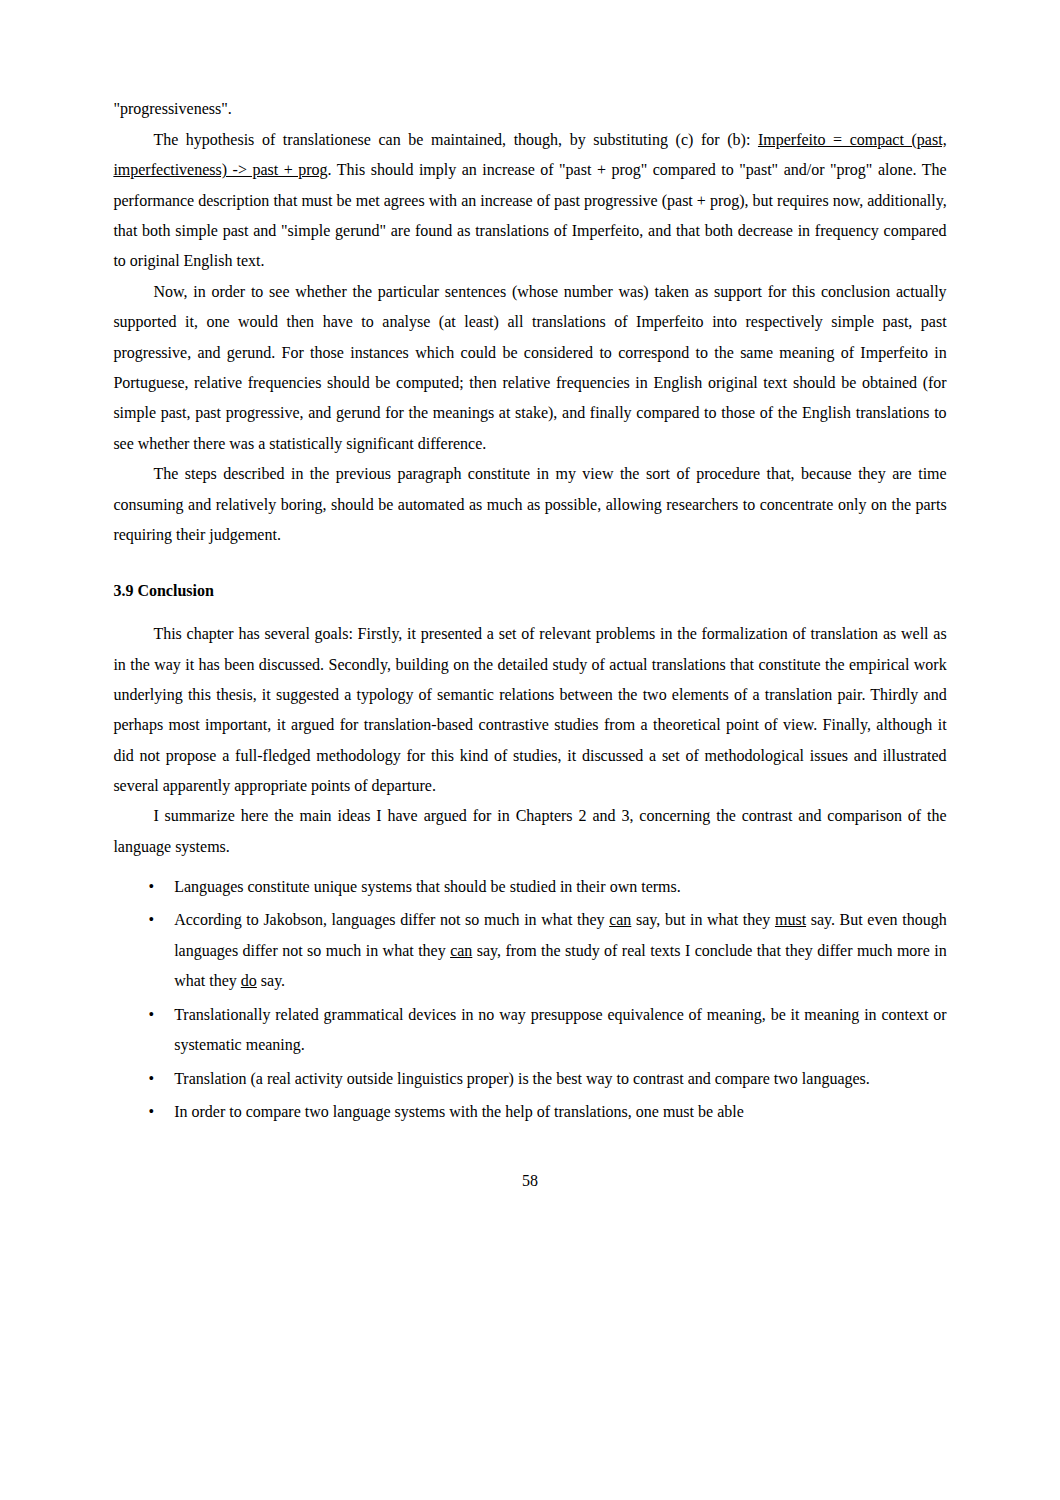"progressiveness".
The hypothesis of translationese can be maintained, though, by substituting (c) for (b): Imperfeito = compact (past, imperfectiveness) -> past + prog. This should imply an increase of "past + prog" compared to "past" and/or "prog" alone. The performance description that must be met agrees with an increase of past progressive (past + prog), but requires now, additionally, that both simple past and "simple gerund" are found as translations of Imperfeito, and that both decrease in frequency compared to original English text.
Now, in order to see whether the particular sentences (whose number was) taken as support for this conclusion actually supported it, one would then have to analyse (at least) all translations of Imperfeito into respectively simple past, past progressive, and gerund. For those instances which could be considered to correspond to the same meaning of Imperfeito in Portuguese, relative frequencies should be computed; then relative frequencies in English original text should be obtained (for simple past, past progressive, and gerund for the meanings at stake), and finally compared to those of the English translations to see whether there was a statistically significant difference.
The steps described in the previous paragraph constitute in my view the sort of procedure that, because they are time consuming and relatively boring, should be automated as much as possible, allowing researchers to concentrate only on the parts requiring their judgement.
3.9 Conclusion
This chapter has several goals: Firstly, it presented a set of relevant problems in the formalization of translation as well as in the way it has been discussed. Secondly, building on the detailed study of actual translations that constitute the empirical work underlying this thesis, it suggested a typology of semantic relations between the two elements of a translation pair. Thirdly and perhaps most important, it argued for translation-based contrastive studies from a theoretical point of view. Finally, although it did not propose a full-fledged methodology for this kind of studies, it discussed a set of methodological issues and illustrated several apparently appropriate points of departure.
I summarize here the main ideas I have argued for in Chapters 2 and 3, concerning the contrast and comparison of the language systems.
Languages constitute unique systems that should be studied in their own terms.
According to Jakobson, languages differ not so much in what they can say, but in what they must say. But even though languages differ not so much in what they can say, from the study of real texts I conclude that they differ much more in what they do say.
Translationally related grammatical devices in no way presuppose equivalence of meaning, be it meaning in context or systematic meaning.
Translation (a real activity outside linguistics proper) is the best way to contrast and compare two languages.
In order to compare two language systems with the help of translations, one must be able
58